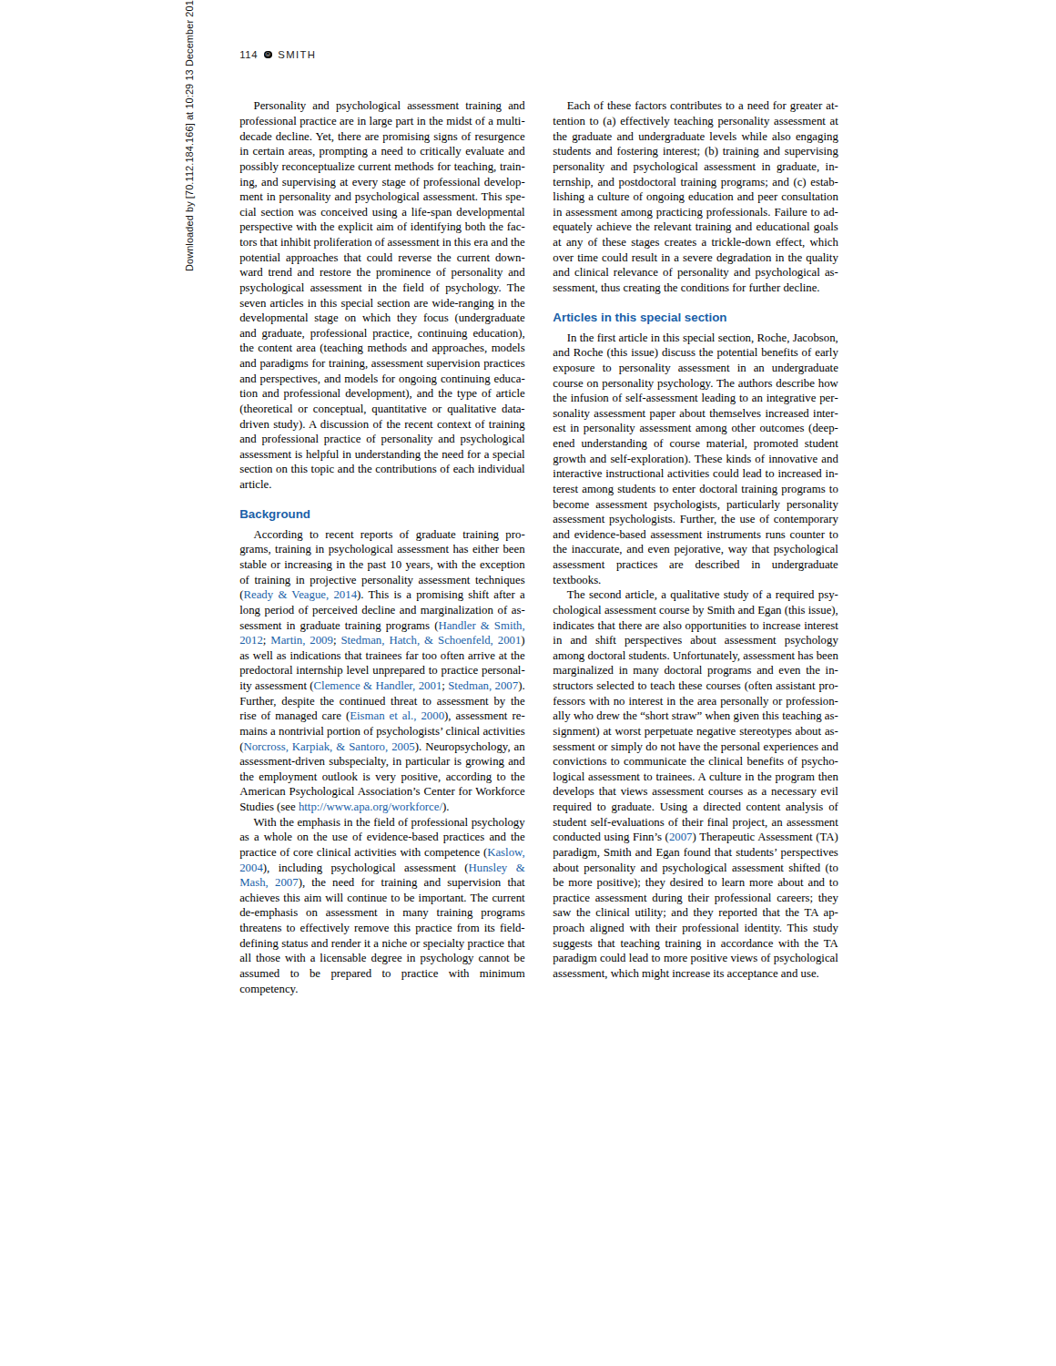Downloaded by [70.112.184.166] at 10:29 13 December 2017
114 ☺ SMITH
Personality and psychological assessment training and professional practice are in large part in the midst of a multidecade decline. Yet, there are promising signs of resurgence in certain areas, prompting a need to critically evaluate and possibly reconceptualize current methods for teaching, training, and supervising at every stage of professional development in personality and psychological assessment. This special section was conceived using a life-span developmental perspective with the explicit aim of identifying both the factors that inhibit proliferation of assessment in this era and the potential approaches that could reverse the current downward trend and restore the prominence of personality and psychological assessment in the field of psychology. The seven articles in this special section are wide-ranging in the developmental stage on which they focus (undergraduate and graduate, professional practice, continuing education), the content area (teaching methods and approaches, models and paradigms for training, assessment supervision practices and perspectives, and models for ongoing continuing education and professional development), and the type of article (theoretical or conceptual, quantitative or qualitative data-driven study). A discussion of the recent context of training and professional practice of personality and psychological assessment is helpful in understanding the need for a special section on this topic and the contributions of each individual article.
Background
According to recent reports of graduate training programs, training in psychological assessment has either been stable or increasing in the past 10 years, with the exception of training in projective personality assessment techniques (Ready & Veague, 2014). This is a promising shift after a long period of perceived decline and marginalization of assessment in graduate training programs (Handler & Smith, 2012; Martin, 2009; Stedman, Hatch, & Schoenfeld, 2001) as well as indications that trainees far too often arrive at the predoctoral internship level unprepared to practice personality assessment (Clemence & Handler, 2001; Stedman, 2007). Further, despite the continued threat to assessment by the rise of managed care (Eisman et al., 2000), assessment remains a nontrivial portion of psychologists’ clinical activities (Norcross, Karpiak, & Santoro, 2005). Neuropsychology, an assessment-driven subspecialty, in particular is growing and the employment outlook is very positive, according to the American Psychological Association’s Center for Workforce Studies (see http://www.apa.org/workforce/).
With the emphasis in the field of professional psychology as a whole on the use of evidence-based practices and the practice of core clinical activities with competence (Kaslow, 2004), including psychological assessment (Hunsley & Mash, 2007), the need for training and supervision that achieves this aim will continue to be important. The current de-emphasis on assessment in many training programs threatens to effectively remove this practice from its field-defining status and render it a niche or specialty practice that all those with a licensable degree in psychology cannot be assumed to be prepared to practice with minimum competency.
Each of these factors contributes to a need for greater attention to (a) effectively teaching personality assessment at the graduate and undergraduate levels while also engaging students and fostering interest; (b) training and supervising personality and psychological assessment in graduate, internship, and postdoctoral training programs; and (c) establishing a culture of ongoing education and peer consultation in assessment among practicing professionals. Failure to adequately achieve the relevant training and educational goals at any of these stages creates a trickle-down effect, which over time could result in a severe degradation in the quality and clinical relevance of personality and psychological assessment, thus creating the conditions for further decline.
Articles in this special section
In the first article in this special section, Roche, Jacobson, and Roche (this issue) discuss the potential benefits of early exposure to personality assessment in an undergraduate course on personality psychology. The authors describe how the infusion of self-assessment leading to an integrative personality assessment paper about themselves increased interest in personality assessment among other outcomes (deepened understanding of course material, promoted student growth and self-exploration). These kinds of innovative and interactive instructional activities could lead to increased interest among students to enter doctoral training programs to become assessment psychologists, particularly personality assessment psychologists. Further, the use of contemporary and evidence-based assessment instruments runs counter to the inaccurate, and even pejorative, way that psychological assessment practices are described in undergraduate textbooks.
The second article, a qualitative study of a required psychological assessment course by Smith and Egan (this issue), indicates that there are also opportunities to increase interest in and shift perspectives about assessment psychology among doctoral students. Unfortunately, assessment has been marginalized in many doctoral programs and even the instructors selected to teach these courses (often assistant professors with no interest in the area personally or professionally who drew the “short straw” when given this teaching assignment) at worst perpetuate negative stereotypes about assessment or simply do not have the personal experiences and convictions to communicate the clinical benefits of psychological assessment to trainees. A culture in the program then develops that views assessment courses as a necessary evil required to graduate. Using a directed content analysis of student self-evaluations of their final project, an assessment conducted using Finn’s (2007) Therapeutic Assessment (TA) paradigm, Smith and Egan found that students’ perspectives about personality and psychological assessment shifted (to be more positive); they desired to learn more about and to practice assessment during their professional careers; they saw the clinical utility; and they reported that the TA approach aligned with their professional identity. This study suggests that teaching training in accordance with the TA paradigm could lead to more positive views of psychological assessment, which might increase its acceptance and use.